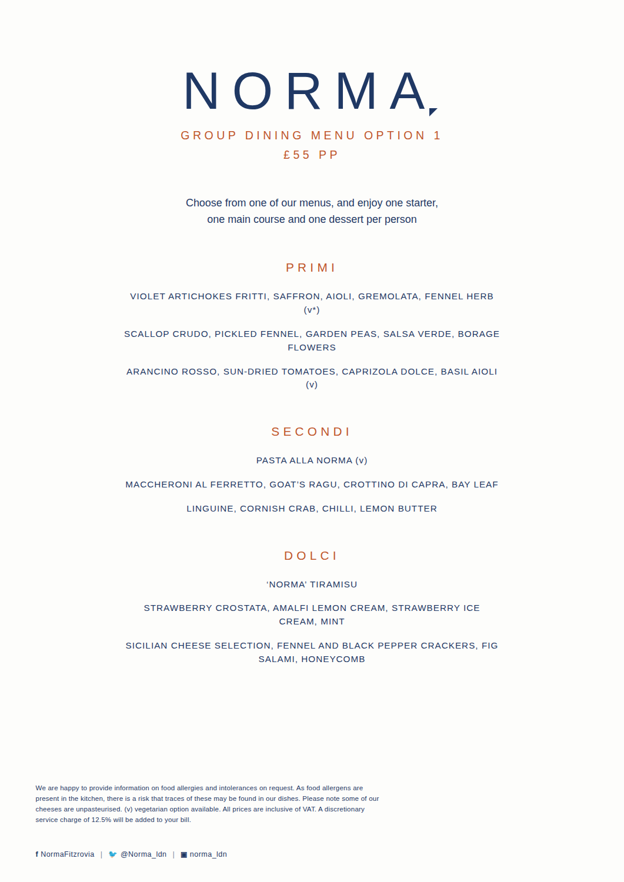NORMA
GROUP DINING MENU OPTION 1 £55 PP
Choose from one of our menus, and enjoy one starter,
one main course and one dessert per person
PRIMI
VIOLET ARTICHOKES FRITTI, SAFFRON, AIOLI, GREMOLATA, FENNEL HERB (v*)
SCALLOP CRUDO, PICKLED FENNEL, GARDEN PEAS, SALSA VERDE, BORAGE FLOWERS
ARANCINO ROSSO, SUN-DRIED TOMATOES, CAPRIZOLA DOLCE, BASIL AIOLI (v)
SECONDI
PASTA ALLA NORMA (v)
MACCHERONI AL FERRETTO, GOAT’S RAGU, CROTTINO DI CAPRA, BAY LEAF
LINGUINE, CORNISH CRAB, CHILLI, LEMON BUTTER
DOLCI
‘NORMA’ TIRAMISU
STRAWBERRY CROSTATA, AMALFI LEMON CREAM, STRAWBERRY ICE CREAM, MINT
SICILIAN CHEESE SELECTION, FENNEL AND BLACK PEPPER CRACKERS, FIG SALAMI, HONEYCOMB
We are happy to provide information on food allergies and intolerances on request. As food allergens are present in the kitchen, there is a risk that traces of these may be found in our dishes. Please note some of our cheeses are unpasteurised. (v) vegetarian option available. All prices are inclusive of VAT. A discretionary service charge of 12.5% will be added to your bill.
f NormaFitzrovia | 🐦@Norma_ldn | ▣norma_ldn